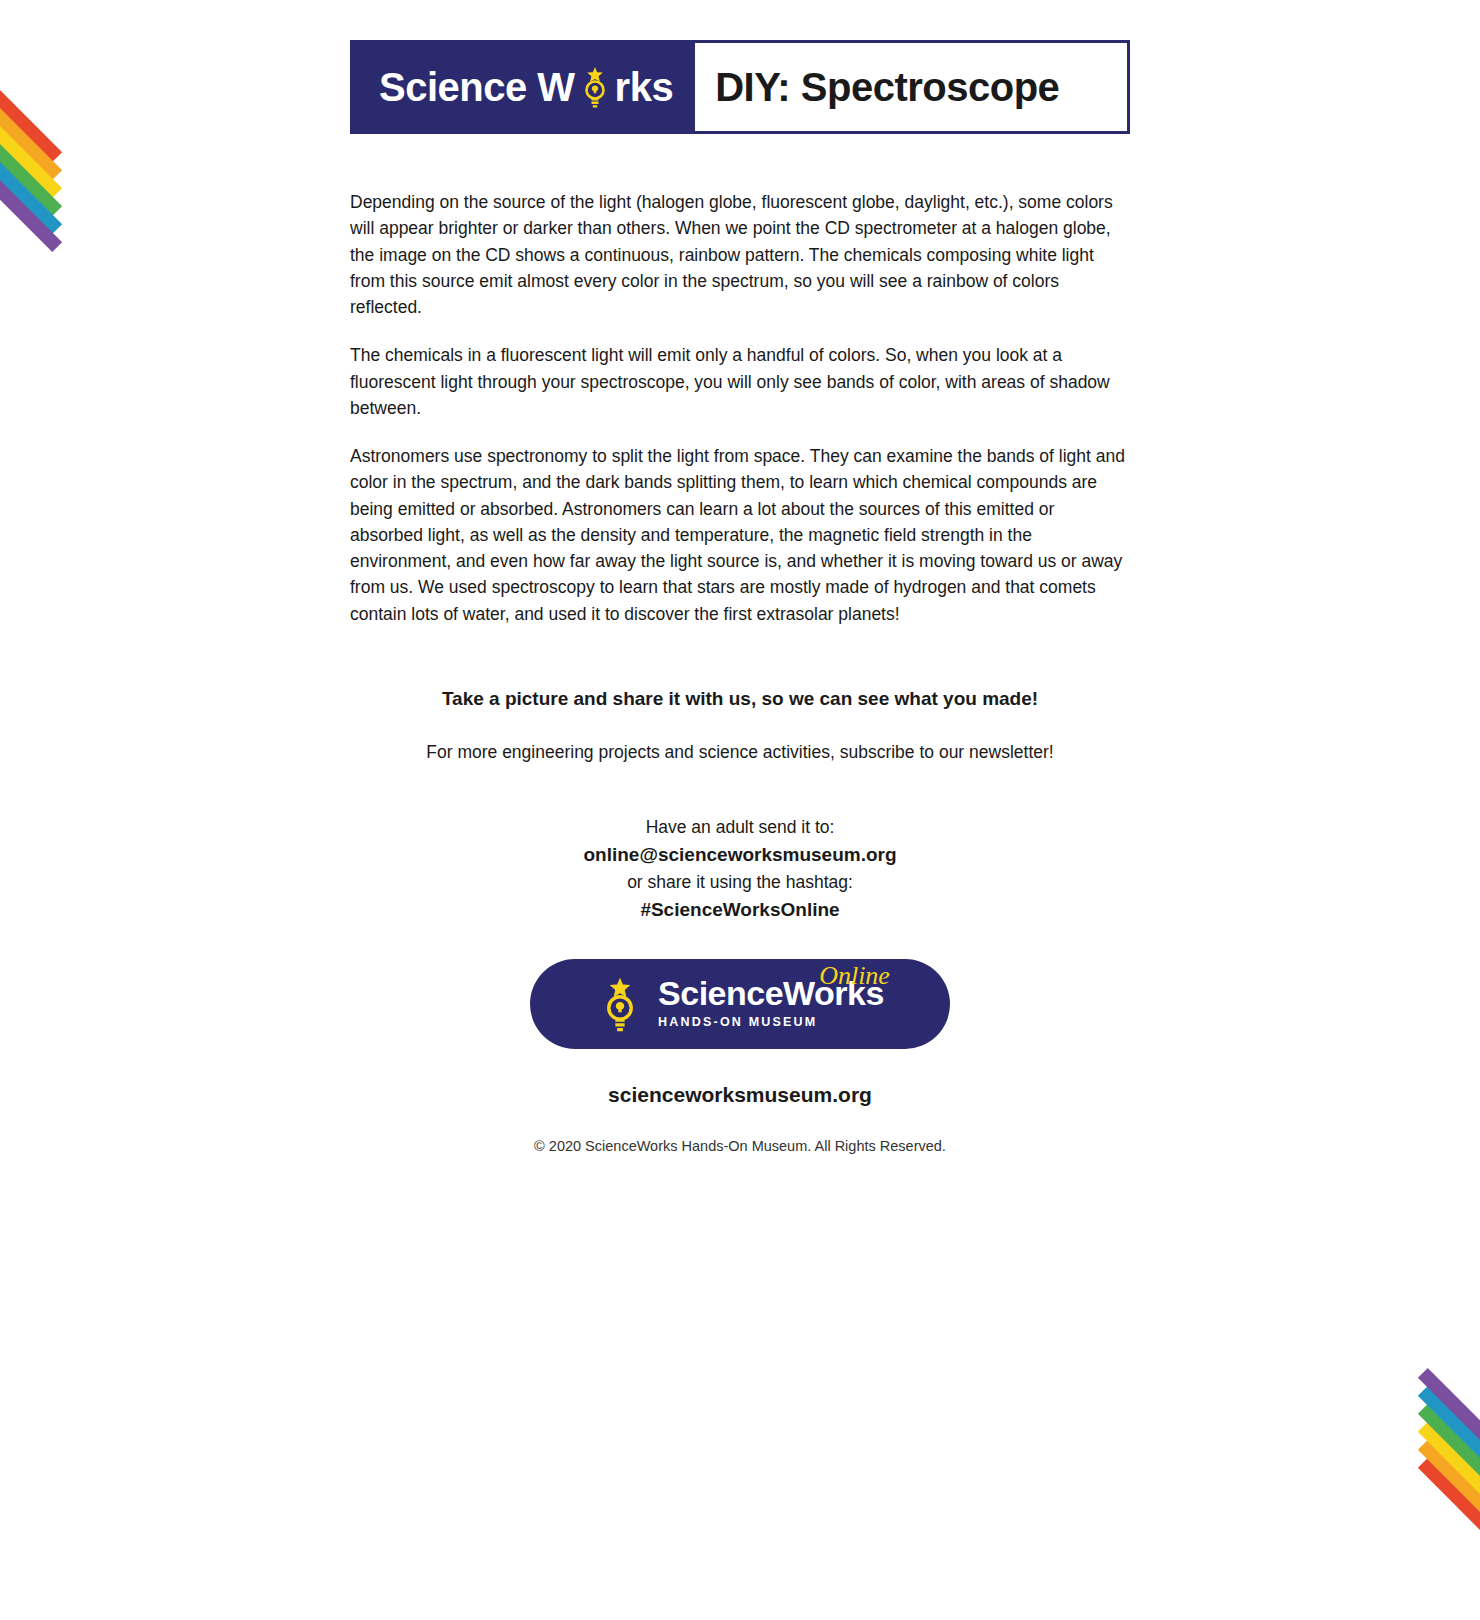Science W rks
DIY: Spectroscope
Depending on the source of the light (halogen globe, fluorescent globe, daylight, etc.), some colors will appear brighter or darker than others. When we point the CD spectrometer at a halogen globe, the image on the CD shows a continuous, rainbow pattern. The chemicals composing white light from this source emit almost every color in the spectrum, so you will see a rainbow of colors reflected.
The chemicals in a fluorescent light will emit only a handful of colors. So, when you look at a fluorescent light through your spectroscope, you will only see bands of color, with areas of shadow between.
Astronomers use spectronomy to split the light from space. They can examine the bands of light and color in the spectrum, and the dark bands splitting them, to learn which chemical compounds are being emitted or absorbed. Astronomers can learn a lot about the sources of this emitted or absorbed light, as well as the density and temperature, the magnetic field strength in the environment, and even how far away the light source is, and whether it is moving toward us or away from us. We used spectroscopy to learn that stars are mostly made of hydrogen and that comets contain lots of water, and used it to discover the first extrasolar planets!
Take a picture and share it with us, so we can see what you made!
For more engineering projects and science activities, subscribe to our newsletter!
Have an adult send it to:
online@scienceworksmuseum.org
or share it using the hashtag:
#ScienceWorksOnline
Online ScienceWorks HANDS-ON MUSEUM
scienceworksmuseum.org
© 2020 ScienceWorks Hands-On Museum. All Rights Reserved.